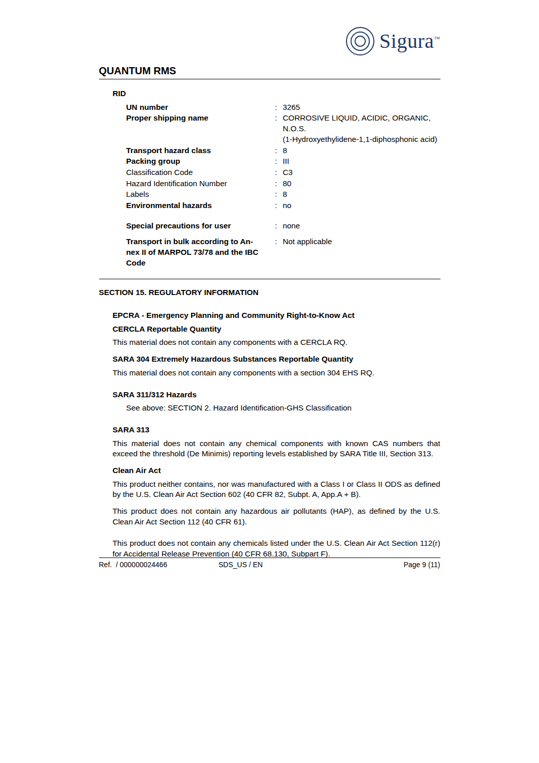Sigura™
QUANTUM RMS
RID
| UN number | : | 3265 |
| Proper shipping name | : | CORROSIVE LIQUID, ACIDIC, ORGANIC, N.O.S. (1-Hydroxyethylidene-1,1-diphosphonic acid) |
| Transport hazard class | : | 8 |
| Packing group | : | III |
| Classification Code | : | C3 |
| Hazard Identification Number | : | 80 |
| Labels | : | 8 |
| Environmental hazards | : | no |
| Special precautions for user | : | none |
| Transport in bulk according to An- nex II of MARPOL 73/78 and the IBC Code | : | Not applicable |
SECTION 15. REGULATORY INFORMATION
EPCRA - Emergency Planning and Community Right-to-Know Act
CERCLA Reportable Quantity
This material does not contain any components with a CERCLA RQ.
SARA 304 Extremely Hazardous Substances Reportable Quantity
This material does not contain any components with a section 304 EHS RQ.
SARA 311/312 Hazards
See above: SECTION 2. Hazard Identification-GHS Classification
SARA 313
This material does not contain any chemical components with known CAS numbers that exceed the threshold (De Minimis) reporting levels established by SARA Title III, Section 313.
Clean Air Act
This product neither contains, nor was manufactured with a Class I or Class II ODS as defined by the U.S. Clean Air Act Section 602 (40 CFR 82, Subpt. A, App.A + B).
This product does not contain any hazardous air pollutants (HAP), as defined by the U.S. Clean Air Act Section 112 (40 CFR 61).
This product does not contain any chemicals listed under the U.S. Clean Air Act Section 112(r) for Accidental Release Prevention (40 CFR 68.130, Subpart F).
Ref. / 000000024466
SDS_US / EN
Page 9 (11)